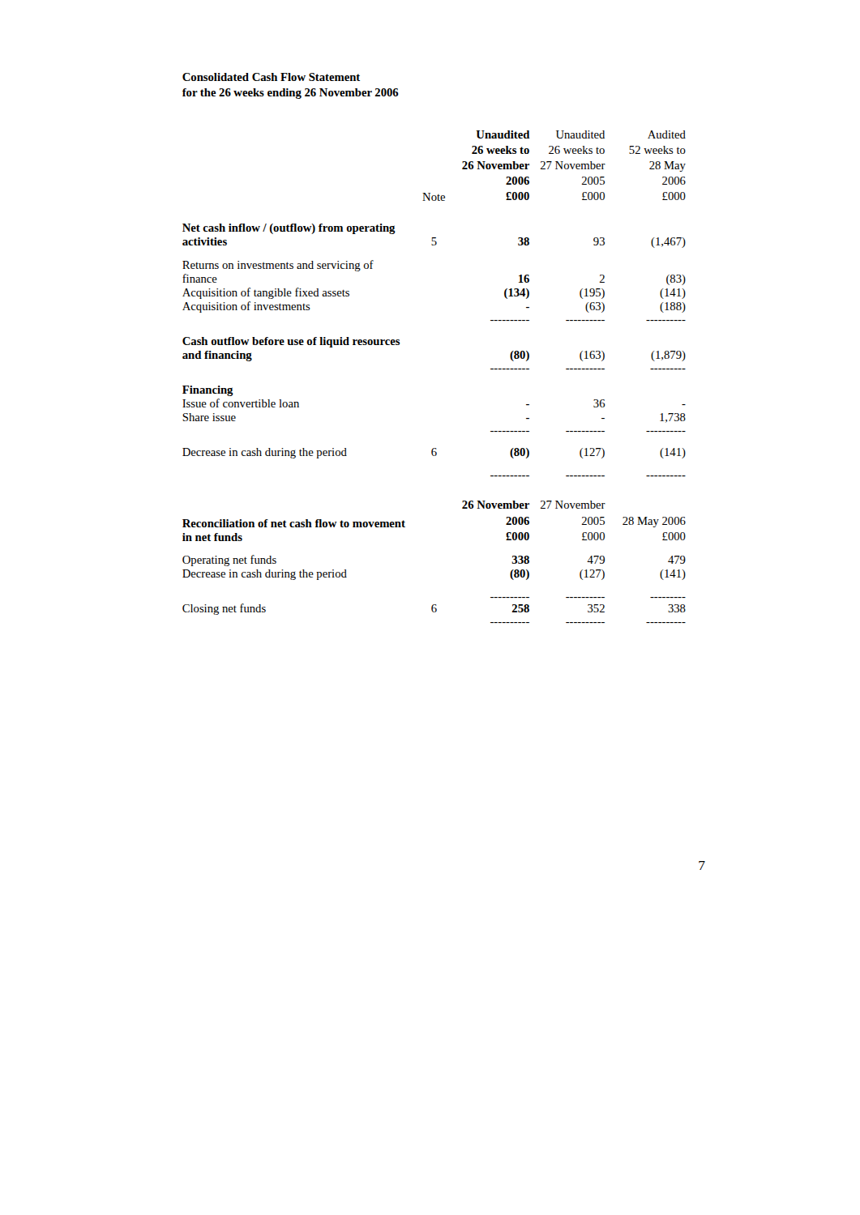Consolidated Cash Flow Statement
for the 26 weeks ending 26 November 2006
| | | Unaudited | Unaudited | Audited |
| | | 26 weeks to | 26 weeks to | 52 weeks to |
| | | 26 November | 27 November | 28 May |
| | | 2006 | 2005 | 2006 |
| | Note | £000 | £000 | £000 |
| Net cash inflow / (outflow) from operating activities | 5 | 38 | 93 | (1,467) |
| Returns on investments and servicing of finance | | 16 | 2 | (83) |
| Acquisition of tangible fixed assets | | (134) | (195) | (141) |
| Acquisition of investments | | - | (63) | (188) |
| | | ---------- | ---------- | ---------- |
| Cash outflow before use of liquid resources and financing | | (80) | (163) | (1,879) |
| | | ---------- | ---------- | --------- |
| Financing | | | | |
| Issue of convertible loan | | - | 36 | - |
| Share issue | | - | - | 1,738 |
| | | ---------- | ---------- | ---------- |
| Decrease in cash during the period | 6 | (80) | (127) | (141) |
| | | ---------- | ---------- | ---------- |
| Reconciliation of net cash flow to movement in net funds | | 26 November 2006 £000 | 27 November 2005 £000 | 28 May 2006 £000 |
| Operating net funds | | 338 | 479 | 479 |
| Decrease in cash during the period | | (80) | (127) | (141) |
| | | ---------- | ---------- | --------- |
| Closing net funds | 6 | 258 | 352 | 338 |
| | | ---------- | ---------- | ---------- |
7